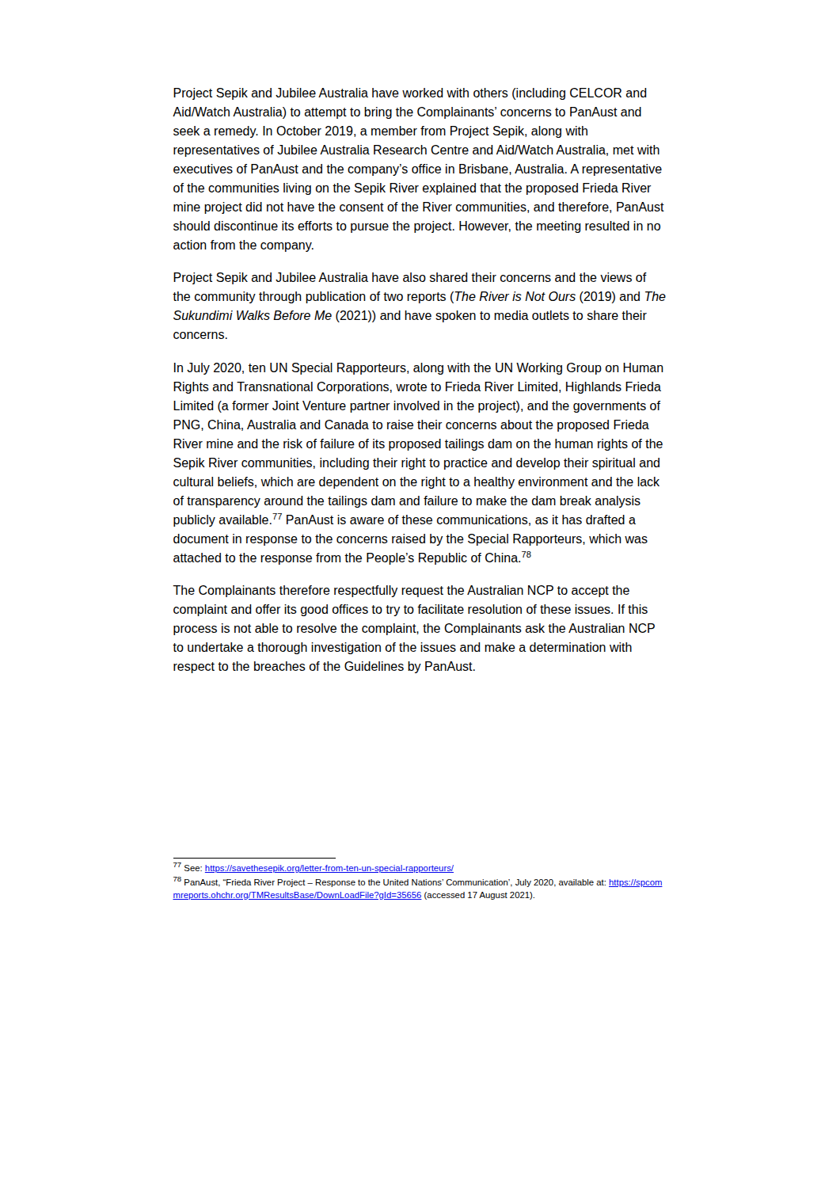Project Sepik and Jubilee Australia have worked with others (including CELCOR and Aid/Watch Australia) to attempt to bring the Complainants’ concerns to PanAust and seek a remedy. In October 2019, a member from Project Sepik, along with representatives of Jubilee Australia Research Centre and Aid/Watch Australia, met with executives of PanAust and the company’s office in Brisbane, Australia. A representative of the communities living on the Sepik River explained that the proposed Frieda River mine project did not have the consent of the River communities, and therefore, PanAust should discontinue its efforts to pursue the project. However, the meeting resulted in no action from the company.
Project Sepik and Jubilee Australia have also shared their concerns and the views of the community through publication of two reports (The River is Not Ours (2019) and The Sukundimi Walks Before Me (2021)) and have spoken to media outlets to share their concerns.
In July 2020, ten UN Special Rapporteurs, along with the UN Working Group on Human Rights and Transnational Corporations, wrote to Frieda River Limited, Highlands Frieda Limited (a former Joint Venture partner involved in the project), and the governments of PNG, China, Australia and Canada to raise their concerns about the proposed Frieda River mine and the risk of failure of its proposed tailings dam on the human rights of the Sepik River communities, including their right to practice and develop their spiritual and cultural beliefs, which are dependent on the right to a healthy environment and the lack of transparency around the tailings dam and failure to make the dam break analysis publicly available.77 PanAust is aware of these communications, as it has drafted a document in response to the concerns raised by the Special Rapporteurs, which was attached to the response from the People’s Republic of China.78
The Complainants therefore respectfully request the Australian NCP to accept the complaint and offer its good offices to try to facilitate resolution of these issues. If this process is not able to resolve the complaint, the Complainants ask the Australian NCP to undertake a thorough investigation of the issues and make a determination with respect to the breaches of the Guidelines by PanAust.
77 See: https://savethesepik.org/letter-from-ten-un-special-rapporteurs/
78 PanAust, “Frieda River Project – Response to the United Nations’ Communication’, July 2020, available at: https://spcommreports.ohchr.org/TMResultsBase/DownLoadFile?gId=35656 (accessed 17 August 2021).